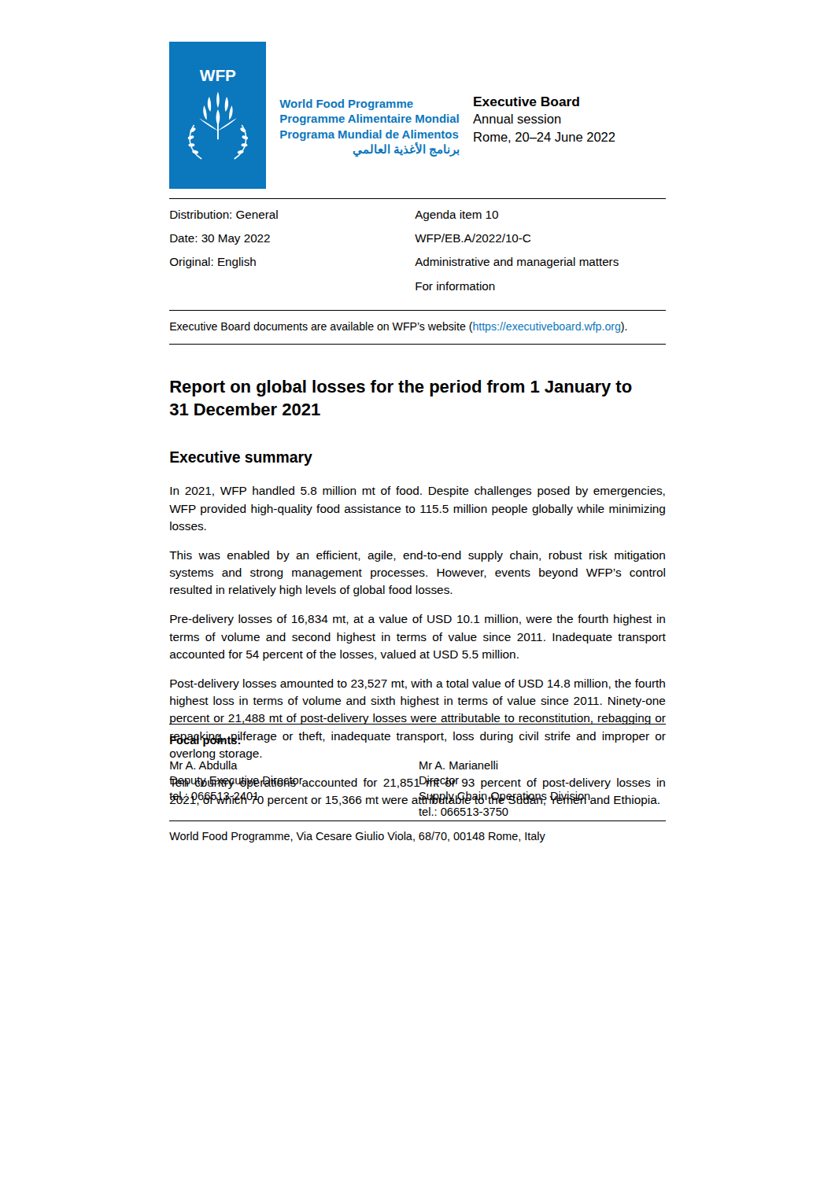WFP
World Food Programme
Programme Alimentaire Mondial
Programa Mundial de Alimentos
برنامج الأغذية العالمي
Executive Board
Annual session
Rome, 20–24 June 2022
Distribution: General
Date: 30 May 2022
Original: English
Agenda item 10
WFP/EB.A/2022/10-C
Administrative and managerial matters
For information
Executive Board documents are available on WFP’s website (https://executiveboard.wfp.org).
Report on global losses for the period from 1 January to
31 December 2021
Executive summary
In 2021, WFP handled 5.8 million mt of food. Despite challenges posed by emergencies, WFP provided high-quality food assistance to 115.5 million people globally while minimizing losses.
This was enabled by an efficient, agile, end-to-end supply chain, robust risk mitigation systems and strong management processes. However, events beyond WFP’s control resulted in relatively high levels of global food losses.
Pre-delivery losses of 16,834 mt, at a value of USD 10.1 million, were the fourth highest in terms of volume and second highest in terms of value since 2011. Inadequate transport accounted for 54 percent of the losses, valued at USD 5.5 million.
Post-delivery losses amounted to 23,527 mt, with a total value of USD 14.8 million, the fourth highest loss in terms of volume and sixth highest in terms of value since 2011. Ninety-one percent or 21,488 mt of post-delivery losses were attributable to reconstitution, rebagging or repacking, pilferage or theft, inadequate transport, loss during civil strife and improper or overlong storage.
Ten country operations accounted for 21,851 mt or 93 percent of post-delivery losses in 2021, of which 70 percent or 15,366 mt were attributable to the Sudan, Yemen and Ethiopia.
Focal points:
Mr A. Abdulla
Deputy Executive Director
tel.: 066513-2401
Mr A. Marianelli
Director
Supply Chain Operations Division
tel.: 066513-3750
World Food Programme, Via Cesare Giulio Viola, 68/70, 00148 Rome, Italy